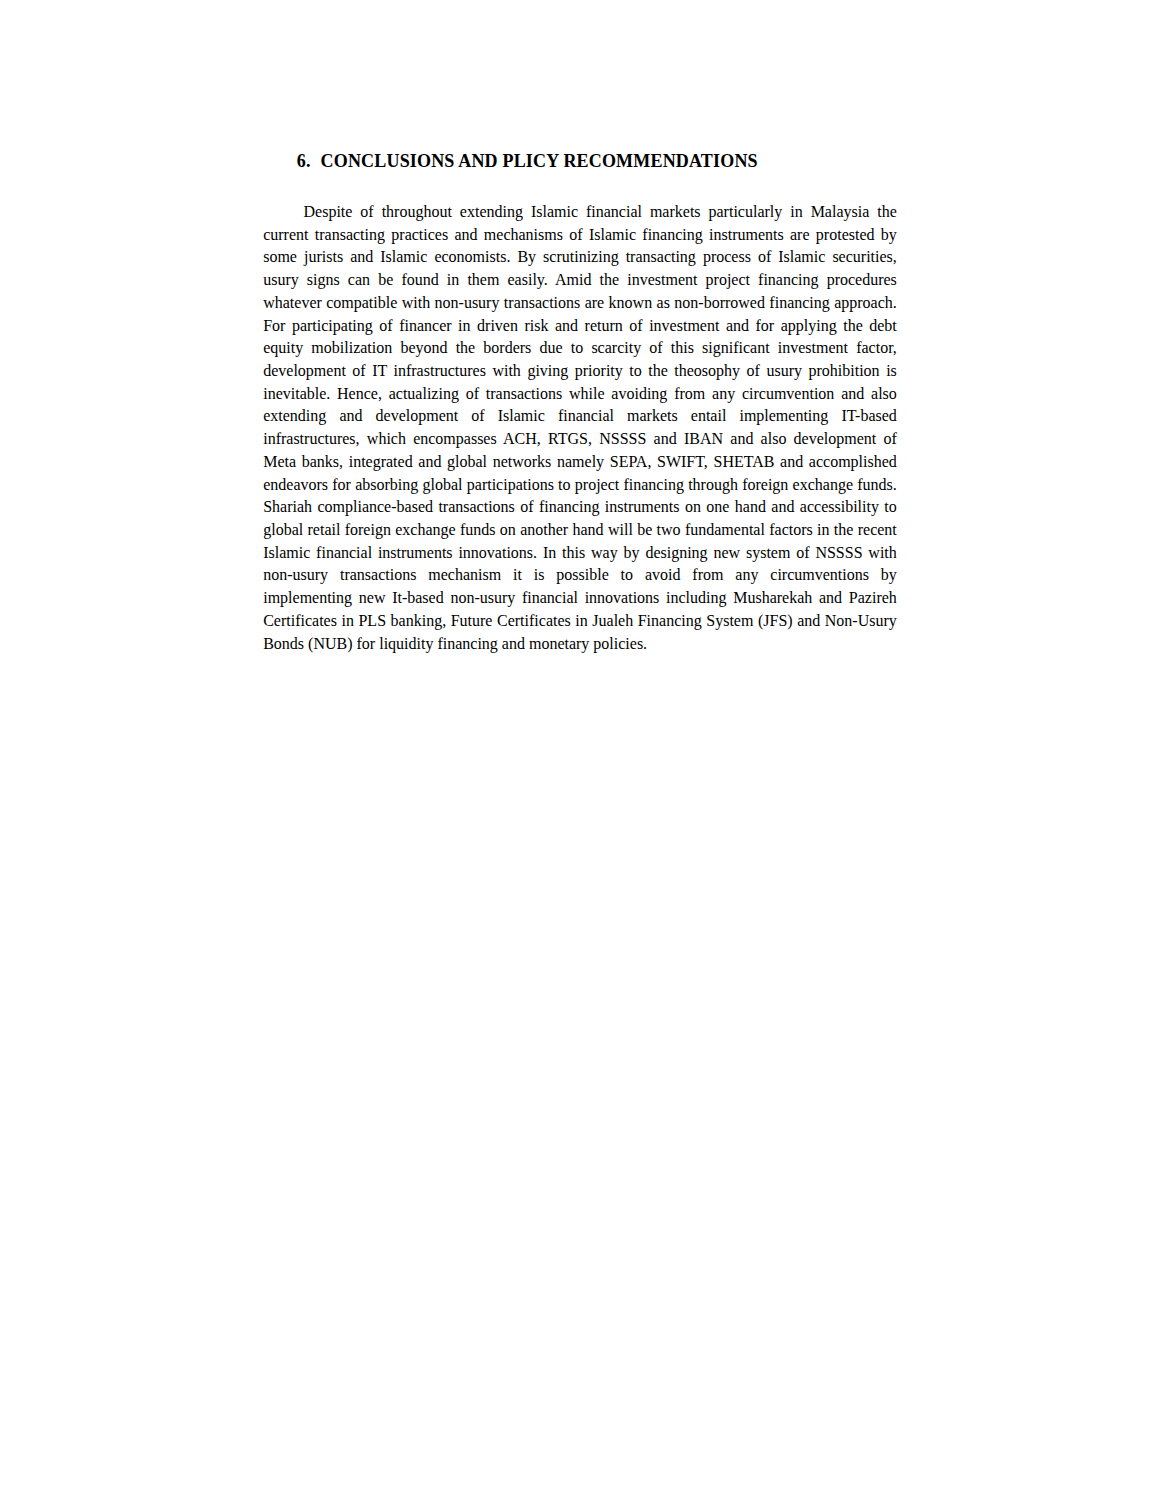6. CONCLUSIONS AND PLICY RECOMMENDATIONS
Despite of throughout extending Islamic financial markets particularly in Malaysia the current transacting practices and mechanisms of Islamic financing instruments are protested by some jurists and Islamic economists. By scrutinizing transacting process of Islamic securities, usury signs can be found in them easily. Amid the investment project financing procedures whatever compatible with non-usury transactions are known as non-borrowed financing approach. For participating of financer in driven risk and return of investment and for applying the debt equity mobilization beyond the borders due to scarcity of this significant investment factor, development of IT infrastructures with giving priority to the theosophy of usury prohibition is inevitable. Hence, actualizing of transactions while avoiding from any circumvention and also extending and development of Islamic financial markets entail implementing IT-based infrastructures, which encompasses ACH, RTGS, NSSSS and IBAN and also development of Meta banks, integrated and global networks namely SEPA, SWIFT, SHETAB and accomplished endeavors for absorbing global participations to project financing through foreign exchange funds. Shariah compliance-based transactions of financing instruments on one hand and accessibility to global retail foreign exchange funds on another hand will be two fundamental factors in the recent Islamic financial instruments innovations. In this way by designing new system of NSSSS with non-usury transactions mechanism it is possible to avoid from any circumventions by implementing new It-based non-usury financial innovations including Musharekah and Pazireh Certificates in PLS banking, Future Certificates in Jualeh Financing System (JFS) and Non-Usury Bonds (NUB) for liquidity financing and monetary policies.